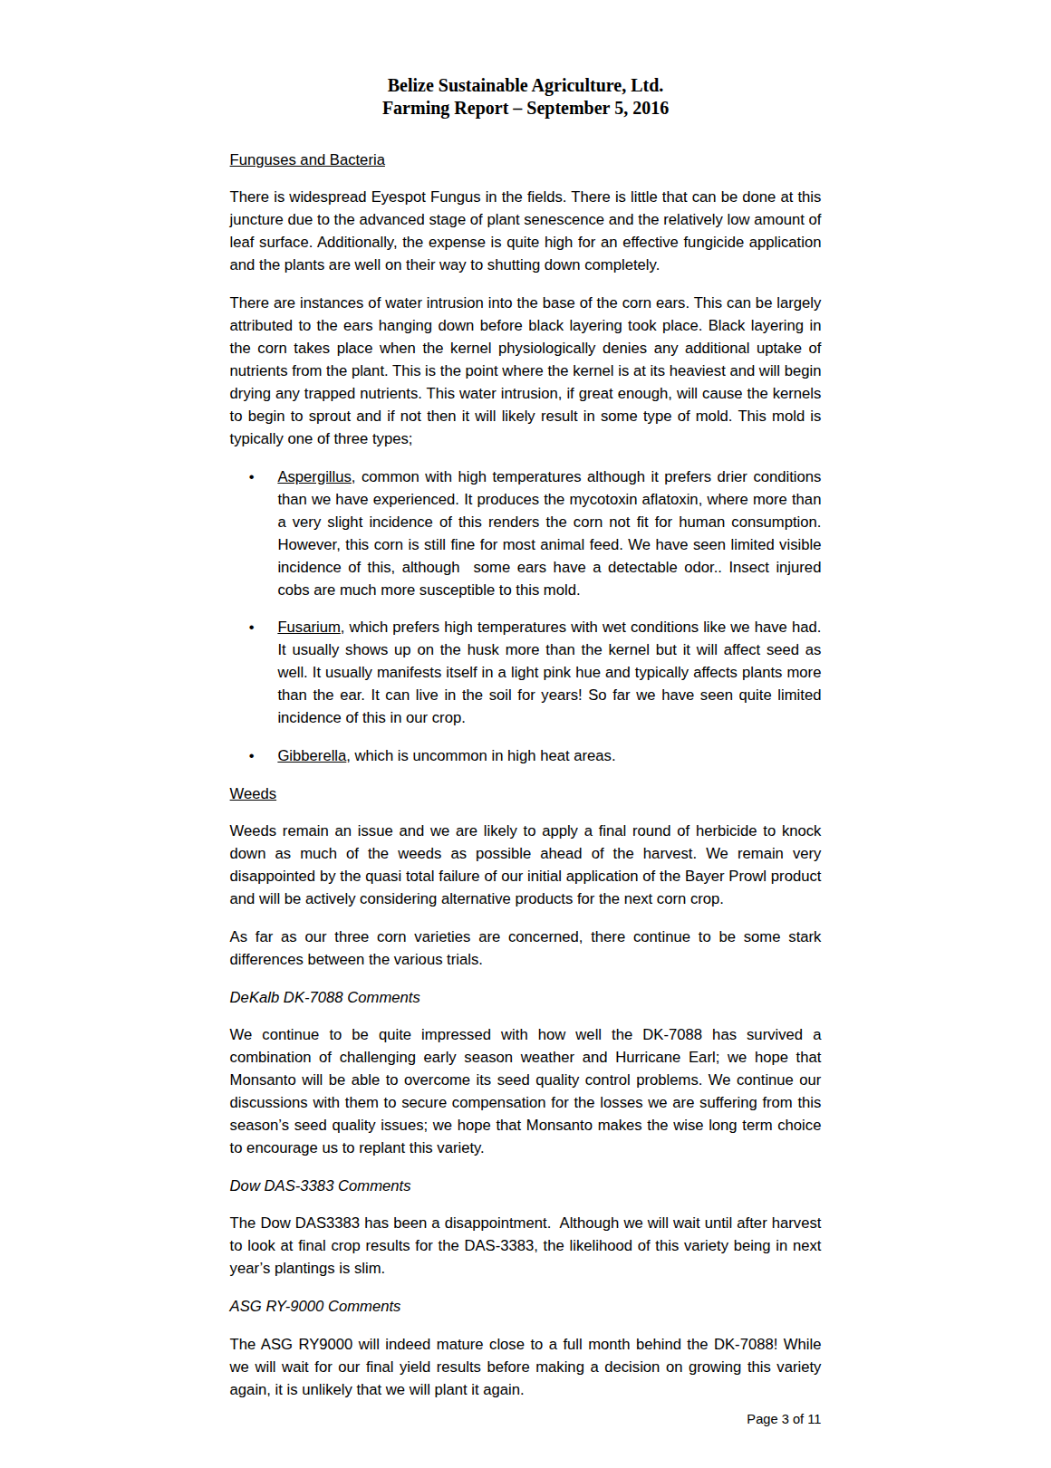Belize Sustainable Agriculture, Ltd. Farming Report – September 5, 2016
Funguses and Bacteria
There is widespread Eyespot Fungus in the fields. There is little that can be done at this juncture due to the advanced stage of plant senescence and the relatively low amount of leaf surface. Additionally, the expense is quite high for an effective fungicide application and the plants are well on their way to shutting down completely.
There are instances of water intrusion into the base of the corn ears. This can be largely attributed to the ears hanging down before black layering took place. Black layering in the corn takes place when the kernel physiologically denies any additional uptake of nutrients from the plant. This is the point where the kernel is at its heaviest and will begin drying any trapped nutrients. This water intrusion, if great enough, will cause the kernels to begin to sprout and if not then it will likely result in some type of mold. This mold is typically one of three types;
Aspergillus, common with high temperatures although it prefers drier conditions than we have experienced. It produces the mycotoxin aflatoxin, where more than a very slight incidence of this renders the corn not fit for human consumption. However, this corn is still fine for most animal feed. We have seen limited visible incidence of this, although some ears have a detectable odor.. Insect injured cobs are much more susceptible to this mold.
Fusarium, which prefers high temperatures with wet conditions like we have had. It usually shows up on the husk more than the kernel but it will affect seed as well. It usually manifests itself in a light pink hue and typically affects plants more than the ear. It can live in the soil for years! So far we have seen quite limited incidence of this in our crop.
Gibberella, which is uncommon in high heat areas.
Weeds
Weeds remain an issue and we are likely to apply a final round of herbicide to knock down as much of the weeds as possible ahead of the harvest. We remain very disappointed by the quasi total failure of our initial application of the Bayer Prowl product and will be actively considering alternative products for the next corn crop.
As far as our three corn varieties are concerned, there continue to be some stark differences between the various trials.
DeKalb DK-7088 Comments
We continue to be quite impressed with how well the DK-7088 has survived a combination of challenging early season weather and Hurricane Earl; we hope that Monsanto will be able to overcome its seed quality control problems. We continue our discussions with them to secure compensation for the losses we are suffering from this season’s seed quality issues; we hope that Monsanto makes the wise long term choice to encourage us to replant this variety.
Dow DAS-3383 Comments
The Dow DAS3383 has been a disappointment. Although we will wait until after harvest to look at final crop results for the DAS-3383, the likelihood of this variety being in next year’s plantings is slim.
ASG RY-9000 Comments
The ASG RY9000 will indeed mature close to a full month behind the DK-7088! While we will wait for our final yield results before making a decision on growing this variety again, it is unlikely that we will plant it again.
Page 3 of 11